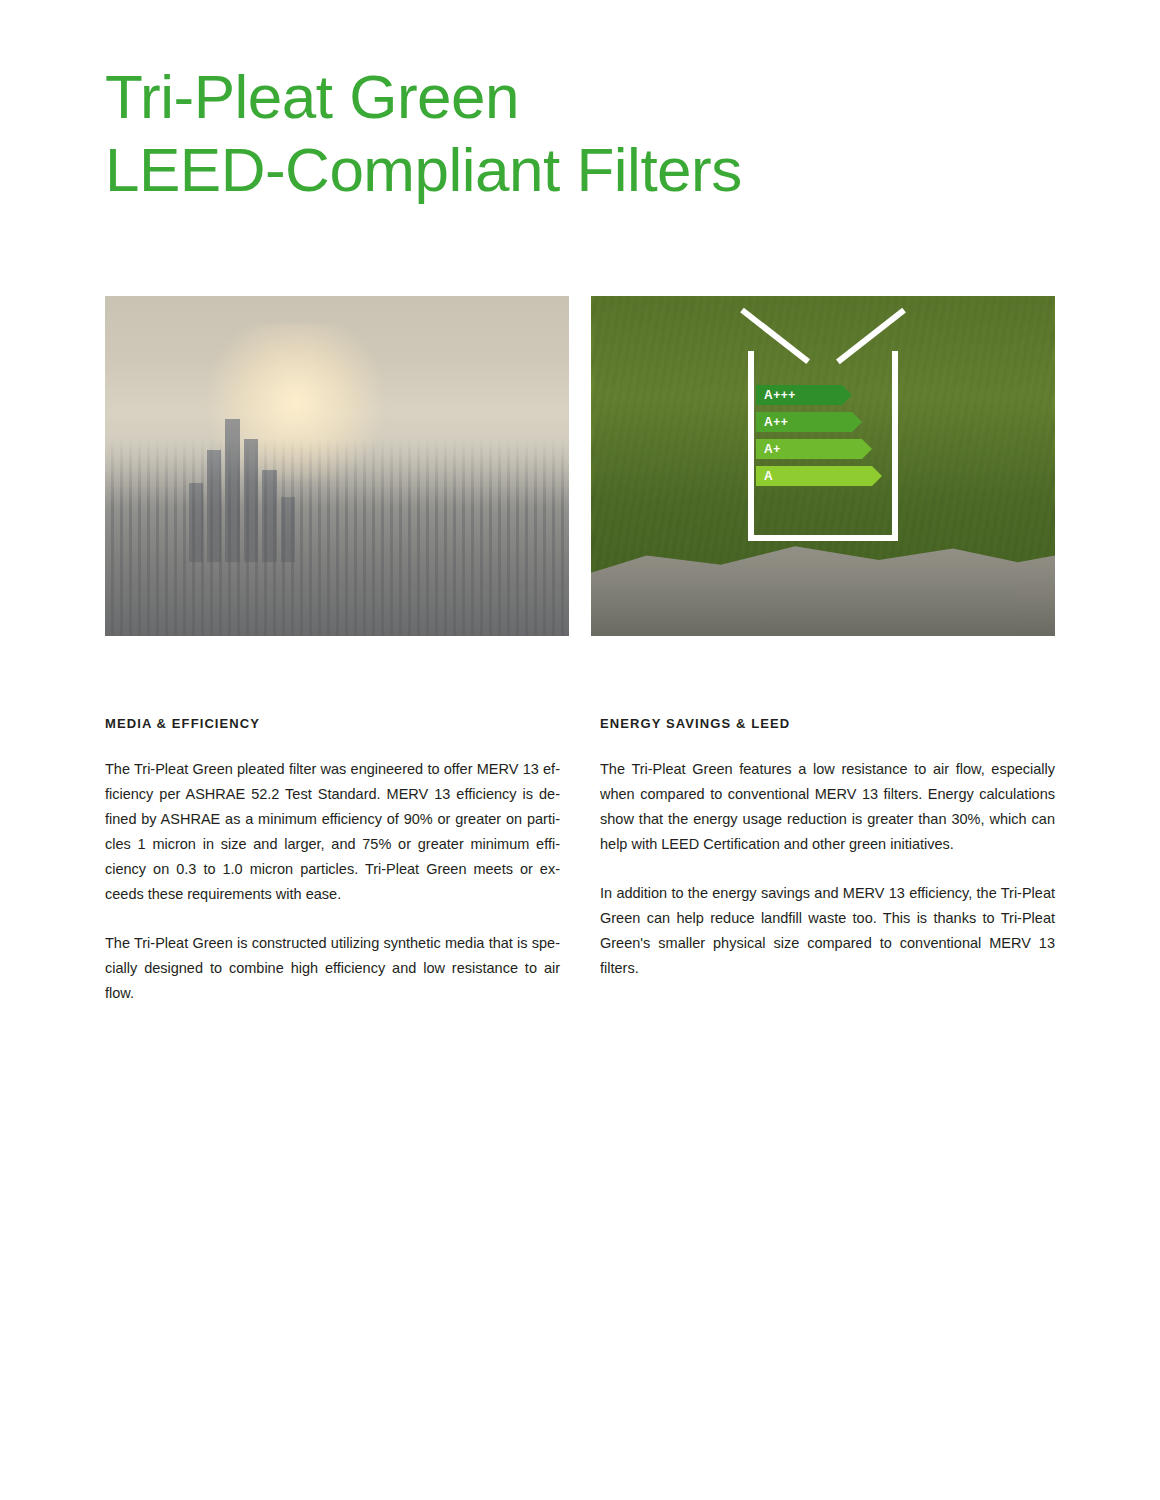Tri-Pleat Green LEED-Compliant Filters
A+++
A++
A+
A
Media & Efficiency
The Tri-Pleat Green pleated filter was engineered to offer MERV 13 efficiency per ASHRAE 52.2 Test Standard. MERV 13 efficiency is defined by ASHRAE as a minimum efficiency of 90% or greater on particles 1 micron in size and larger, and 75% or greater minimum efficiency on 0.3 to 1.0 micron particles. Tri-Pleat Green meets or exceeds these requirements with ease.
The Tri-Pleat Green is constructed utilizing synthetic media that is specially designed to combine high efficiency and low resistance to air flow.
Energy Savings & LEED
The Tri-Pleat Green features a low resistance to air flow, especially when compared to conventional MERV 13 filters. Energy calculations show that the energy usage reduction is greater than 30%, which can help with LEED Certification and other green initiatives.
In addition to the energy savings and MERV 13 efficiency, the Tri-Pleat Green can help reduce landfill waste too. This is thanks to Tri-Pleat Green's smaller physical size compared to conventional MERV 13 filters.